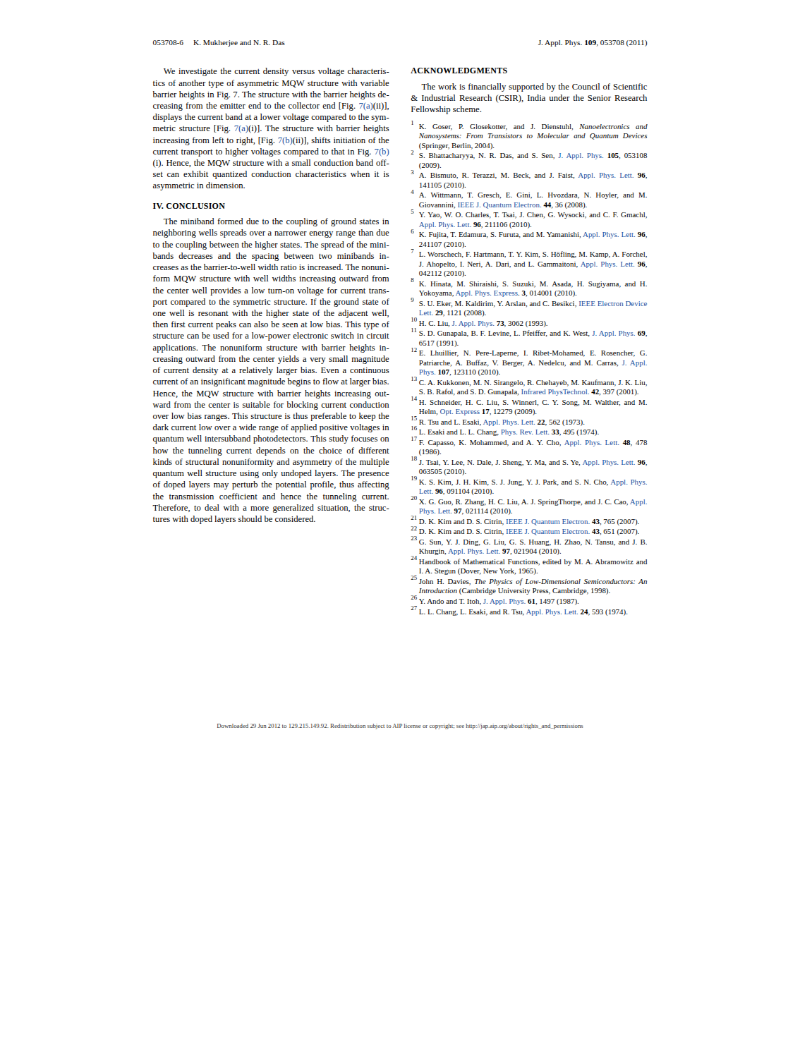053708-6 K. Mukherjee and N. R. Das
J. Appl. Phys. 109, 053708 (2011)
We investigate the current density versus voltage characteristics of another type of asymmetric MQW structure with variable barrier heights in Fig. 7. The structure with the barrier heights decreasing from the emitter end to the collector end [Fig. 7(a)(ii)], displays the current band at a lower voltage compared to the symmetric structure [Fig. 7(a)(i)]. The structure with barrier heights increasing from left to right, [Fig. 7(b)(ii)], shifts initiation of the current transport to higher voltages compared to that in Fig. 7(b)(i). Hence, the MQW structure with a small conduction band offset can exhibit quantized conduction characteristics when it is asymmetric in dimension.
IV. CONCLUSION
The miniband formed due to the coupling of ground states in neighboring wells spreads over a narrower energy range than due to the coupling between the higher states. The spread of the minibands decreases and the spacing between two minibands increases as the barrier-to-well width ratio is increased. The nonuniform MQW structure with well widths increasing outward from the center well provides a low turn-on voltage for current transport compared to the symmetric structure. If the ground state of one well is resonant with the higher state of the adjacent well, then first current peaks can also be seen at low bias. This type of structure can be used for a low-power electronic switch in circuit applications. The nonuniform structure with barrier heights increasing outward from the center yields a very small magnitude of current density at a relatively larger bias. Even a continuous current of an insignificant magnitude begins to flow at larger bias. Hence, the MQW structure with barrier heights increasing outward from the center is suitable for blocking current conduction over low bias ranges. This structure is thus preferable to keep the dark current low over a wide range of applied positive voltages in quantum well intersubband photodetectors. This study focuses on how the tunneling current depends on the choice of different kinds of structural nonuniformity and asymmetry of the multiple quantum well structure using only undoped layers. The presence of doped layers may perturb the potential profile, thus affecting the transmission coefficient and hence the tunneling current. Therefore, to deal with a more generalized situation, the structures with doped layers should be considered.
ACKNOWLEDGMENTS
The work is financially supported by the Council of Scientific & Industrial Research (CSIR), India under the Senior Research Fellowship scheme.
K. Goser, P. Glosekotter, and J. Dienstuhl, Nanoelectronics and Nanosystems: From Transistors to Molecular and Quantum Devices (Springer, Berlin, 2004).
S. Bhattacharyya, N. R. Das, and S. Sen, J. Appl. Phys. 105, 053108 (2009).
A. Bismuto, R. Terazzi, M. Beck, and J. Faist, Appl. Phys. Lett. 96, 141105 (2010).
A. Wittmann, T. Gresch, E. Gini, L. Hvozdara, N. Hoyler, and M. Giovannini, IEEE J. Quantum Electron. 44, 36 (2008).
Y. Yao, W. O. Charles, T. Tsai, J. Chen, G. Wysocki, and C. F. Gmachl, Appl. Phys. Lett. 96, 211106 (2010).
K. Fujita, T. Edamura, S. Furuta, and M. Yamanishi, Appl. Phys. Lett. 96, 241107 (2010).
L. Worschech, F. Hartmann, T. Y. Kim, S. Höfling, M. Kamp, A. Forchel, J. Ahopelto, I. Neri, A. Dari, and L. Gammaitoni, Appl. Phys. Lett. 96, 042112 (2010).
K. Hinata, M. Shiraishi, S. Suzuki, M. Asada, H. Sugiyama, and H. Yokoyama, Appl. Phys. Express. 3, 014001 (2010).
S. U. Eker, M. Kaldirim, Y. Arslan, and C. Besikci, IEEE Electron Device Lett. 29, 1121 (2008).
H. C. Liu, J. Appl. Phys. 73, 3062 (1993).
S. D. Gunapala, B. F. Levine, L. Pfeiffer, and K. West, J. Appl. Phys. 69, 6517 (1991).
E. Lhuillier, N. Pere-Laperne, I. Ribet-Mohamed, E. Rosencher, G. Patriarche, A. Buffaz, V. Berger, A. Nedelcu, and M. Carras, J. Appl. Phys. 107, 123110 (2010).
C. A. Kukkonen, M. N. Sirangelo, R. Chehayeb, M. Kaufmann, J. K. Liu, S. B. Rafol, and S. D. Gunapala, Infrared PhysTechnol. 42, 397 (2001).
H. Schneider, H. C. Liu, S. Winnerl, C. Y. Song, M. Walther, and M. Helm, Opt. Express 17, 12279 (2009).
R. Tsu and L. Esaki, Appl. Phys. Lett. 22, 562 (1973).
L. Esaki and L. L. Chang, Phys. Rev. Lett. 33, 495 (1974).
F. Capasso, K. Mohammed, and A. Y. Cho, Appl. Phys. Lett. 48, 478 (1986).
J. Tsai, Y. Lee, N. Dale, J. Sheng, Y. Ma, and S. Ye, Appl. Phys. Lett. 96, 063505 (2010).
K. S. Kim, J. H. Kim, S. J. Jung, Y. J. Park, and S. N. Cho, Appl. Phys. Lett. 96, 091104 (2010).
X. G. Guo, R. Zhang, H. C. Liu, A. J. SpringThorpe, and J. C. Cao, Appl. Phys. Lett. 97, 021114 (2010).
D. K. Kim and D. S. Citrin, IEEE J. Quantum Electron. 43, 765 (2007).
D. K. Kim and D. S. Citrin, IEEE J. Quantum Electron. 43, 651 (2007).
G. Sun, Y. J. Ding, G. Liu, G. S. Huang, H. Zhao, N. Tansu, and J. B. Khurgin, Appl. Phys. Lett. 97, 021904 (2010).
Handbook of Mathematical Functions, edited by M. A. Abramowitz and I. A. Stegun (Dover, New York, 1965).
John H. Davies, The Physics of Low-Dimensional Semiconductors: An Introduction (Cambridge University Press, Cambridge, 1998).
Y. Ando and T. Itoh, J. Appl. Phys. 61, 1497 (1987).
L. L. Chang, L. Esaki, and R. Tsu, Appl. Phys. Lett. 24, 593 (1974).
Downloaded 29 Jun 2012 to 129.215.149.92. Redistribution subject to AIP license or copyright; see http://jap.aip.org/about/rights_and_permissions